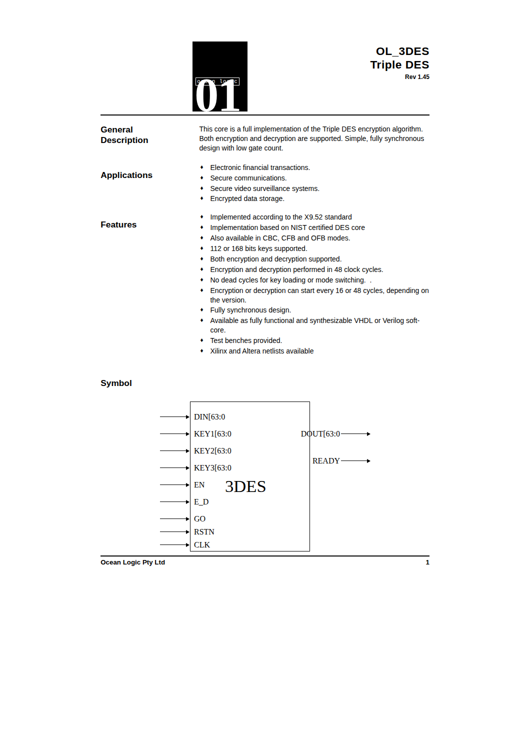ocean logic 01
OL_3DES
Triple DES
Rev 1.45
General
Description
This core is a full implementation of the Triple DES encryption algorithm. Both encryption and decryption are supported. Simple, fully synchronous design with low gate count.
Applications
Electronic financial transactions.
Secure communications.
Secure video surveillance systems.
Encrypted data storage.
Features
Implemented according to the X9.52 standard
Implementation based on NIST certified DES core
Also available in CBC, CFB and OFB modes.
112 or 168 bits keys supported.
Both encryption and decryption supported.
Encryption and decryption performed in 48 clock cycles.
No dead cycles for key loading or mode switching. .
Encryption or decryption can start every 16 or 48 cycles, depending on the version.
Fully synchronous design.
Available as fully functional and synthesizable VHDL or Verilog soft-core.
Test benches provided.
Xilinx and Altera netlists available
Symbol
3DES
DIN[63:0
KEY1[63:0
KEY2[63:0
KEY3[63:0
EN
E_D
GO
RSTN
CLK
DOUT[63:0
READY
Ocean Logic Pty Ltd 1